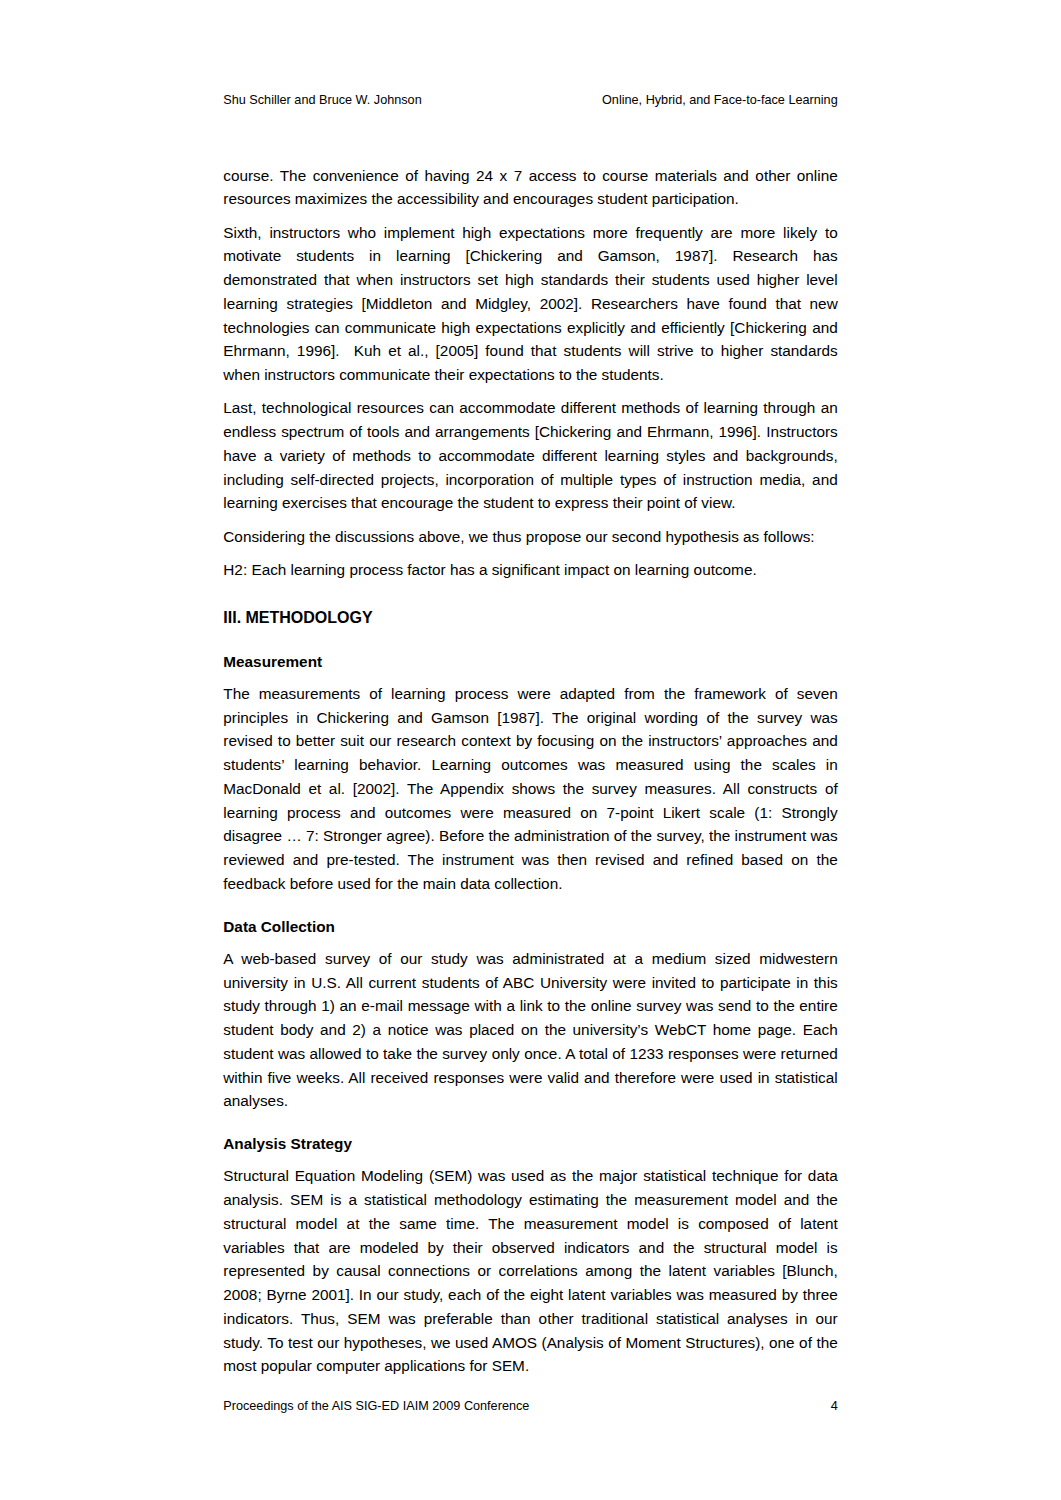Shu Schiller and Bruce W. Johnson Online, Hybrid, and Face-to-face Learning
course. The convenience of having 24 x 7 access to course materials and other online resources maximizes the accessibility and encourages student participation.
Sixth, instructors who implement high expectations more frequently are more likely to motivate students in learning [Chickering and Gamson, 1987]. Research has demonstrated that when instructors set high standards their students used higher level learning strategies [Middleton and Midgley, 2002]. Researchers have found that new technologies can communicate high expectations explicitly and efficiently [Chickering and Ehrmann, 1996]. Kuh et al., [2005] found that students will strive to higher standards when instructors communicate their expectations to the students.
Last, technological resources can accommodate different methods of learning through an endless spectrum of tools and arrangements [Chickering and Ehrmann, 1996]. Instructors have a variety of methods to accommodate different learning styles and backgrounds, including self-directed projects, incorporation of multiple types of instruction media, and learning exercises that encourage the student to express their point of view.
Considering the discussions above, we thus propose our second hypothesis as follows:
H2: Each learning process factor has a significant impact on learning outcome.
III. METHODOLOGY
Measurement
The measurements of learning process were adapted from the framework of seven principles in Chickering and Gamson [1987]. The original wording of the survey was revised to better suit our research context by focusing on the instructors’ approaches and students’ learning behavior. Learning outcomes was measured using the scales in MacDonald et al. [2002]. The Appendix shows the survey measures. All constructs of learning process and outcomes were measured on 7-point Likert scale (1: Strongly disagree … 7: Stronger agree). Before the administration of the survey, the instrument was reviewed and pre-tested. The instrument was then revised and refined based on the feedback before used for the main data collection.
Data Collection
A web-based survey of our study was administrated at a medium sized midwestern university in U.S. All current students of ABC University were invited to participate in this study through 1) an e-mail message with a link to the online survey was send to the entire student body and 2) a notice was placed on the university’s WebCT home page. Each student was allowed to take the survey only once. A total of 1233 responses were returned within five weeks. All received responses were valid and therefore were used in statistical analyses.
Analysis Strategy
Structural Equation Modeling (SEM) was used as the major statistical technique for data analysis. SEM is a statistical methodology estimating the measurement model and the structural model at the same time. The measurement model is composed of latent variables that are modeled by their observed indicators and the structural model is represented by causal connections or correlations among the latent variables [Blunch, 2008; Byrne 2001]. In our study, each of the eight latent variables was measured by three indicators. Thus, SEM was preferable than other traditional statistical analyses in our study. To test our hypotheses, we used AMOS (Analysis of Moment Structures), one of the most popular computer applications for SEM.
Proceedings of the AIS SIG-ED IAIM 2009 Conference 4